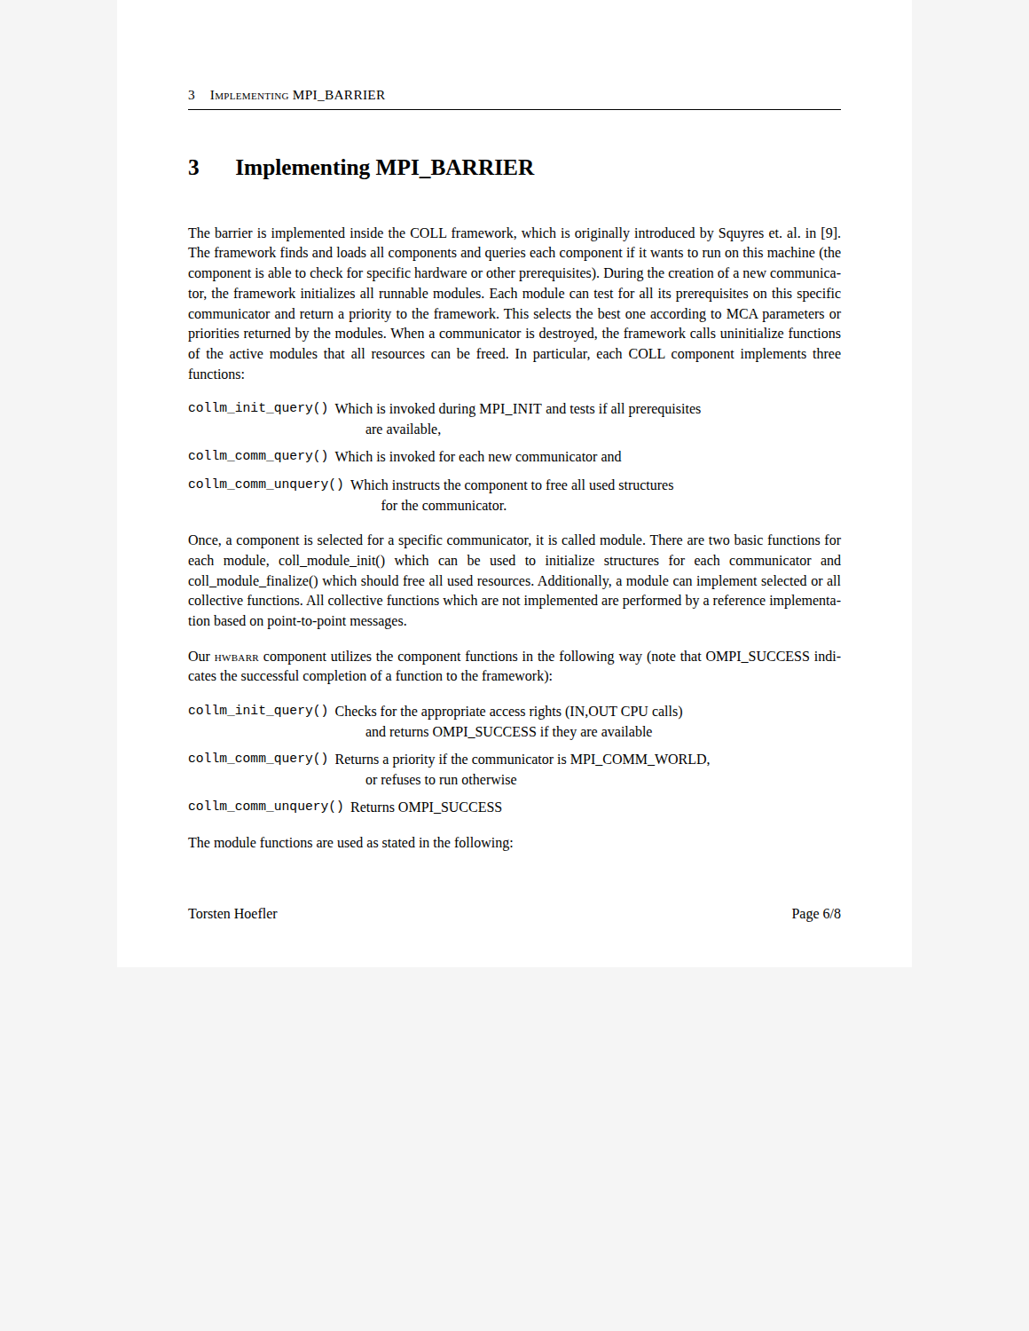3 Implementing MPI_BARRIER
3 Implementing MPI_BARRIER
The barrier is implemented inside the COLL framework, which is originally introduced by Squyres et. al. in [9]. The framework finds and loads all components and queries each component if it wants to run on this machine (the component is able to check for specific hardware or other prerequisites). During the creation of a new communicator, the framework initializes all runnable modules. Each module can test for all its prerequisites on this specific communicator and return a priority to the framework. This selects the best one according to MCA parameters or priorities returned by the modules. When a communicator is destroyed, the framework calls uninitialize functions of the active modules that all resources can be freed. In particular, each COLL component implements three functions:
collm_init_query()
Which is invoked during MPI_INIT and tests if all prerequisites are available,
collm_comm_query()
Which is invoked for each new communicator and
collm_comm_unquery()
Which instructs the component to free all used structures for the communicator.
Once, a component is selected for a specific communicator, it is called module. There are two basic functions for each module, coll_module_init() which can be used to initialize structures for each communicator and coll_module_finalize() which should free all used resources. Additionally, a module can implement selected or all collective functions. All collective functions which are not implemented are performed by a reference implementation based on point-to-point messages.
Our hwbarr component utilizes the component functions in the following way (note that OMPI_SUCCESS indicates the successful completion of a function to the framework):
collm_init_query()
Checks for the appropriate access rights (IN,OUT CPU calls) and returns OMPI_SUCCESS if they are available
collm_comm_query()
Returns a priority if the communicator is MPI_COMM_WORLD, or refuses to run otherwise
collm_comm_unquery()
Returns OMPI_SUCCESS
The module functions are used as stated in the following:
Torsten Hoefler Page 6/8